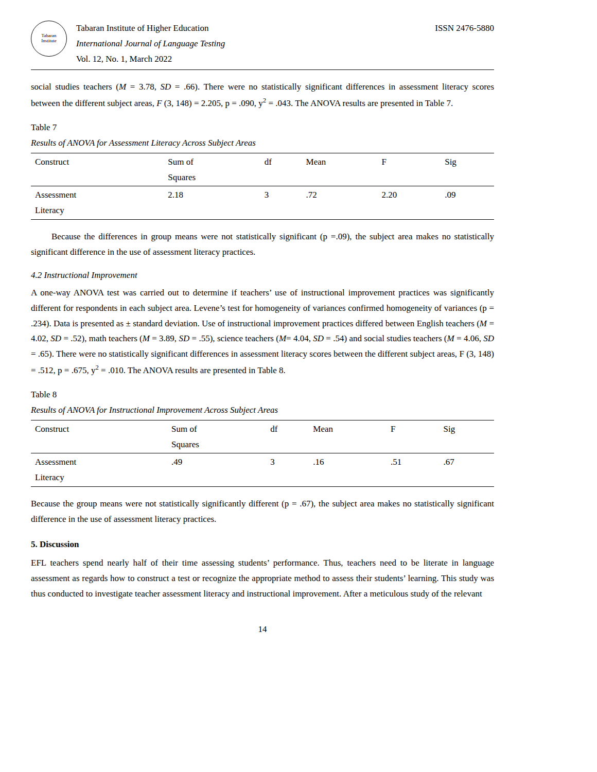Tabaran
Institute
ISSN 2476-5880 Tabaran Institute of Higher Education International Journal of Language Testing Vol. 12, No. 1, March 2022
social studies teachers (M = 3.78, SD = .66). There were no statistically significant differences in assessment literacy scores between the different subject areas, F (3, 148) = 2.205, p = .090, y2 = .043. The ANOVA results are presented in Table 7.
Table 7
Results of ANOVA for Assessment Literacy Across Subject Areas
| Construct | Sum of Squares | df | Mean | F | Sig |
| --- | --- | --- | --- | --- | --- |
| Assessment Literacy | 2.18 | 3 | .72 | 2.20 | .09 |
Because the differences in group means were not statistically significant (p =.09), the subject area makes no statistically significant difference in the use of assessment literacy practices.
4.2 Instructional Improvement
A one-way ANOVA test was carried out to determine if teachers’ use of instructional improvement practices was significantly different for respondents in each subject area. Levene’s test for homogeneity of variances confirmed homogeneity of variances (p = .234). Data is presented as ± standard deviation. Use of instructional improvement practices differed between English teachers (M = 4.02, SD = .52), math teachers (M = 3.89, SD = .55), science teachers (M= 4.04, SD = .54) and social studies teachers (M = 4.06, SD = .65). There were no statistically significant differences in assessment literacy scores between the different subject areas, F (3, 148) = .512, p = .675, y2 = .010. The ANOVA results are presented in Table 8.
Table 8
Results of ANOVA for Instructional Improvement Across Subject Areas
| Construct | Sum of Squares | df | Mean | F | Sig |
| --- | --- | --- | --- | --- | --- |
| Assessment Literacy | .49 | 3 | .16 | .51 | .67 |
Because the group means were not statistically significantly different (p = .67), the subject area makes no statistically significant difference in the use of assessment literacy practices.
5. Discussion
EFL teachers spend nearly half of their time assessing students’ performance. Thus, teachers need to be literate in language assessment as regards how to construct a test or recognize the appropriate method to assess their students’ learning. This study was thus conducted to investigate teacher assessment literacy and instructional improvement. After a meticulous study of the relevant
14